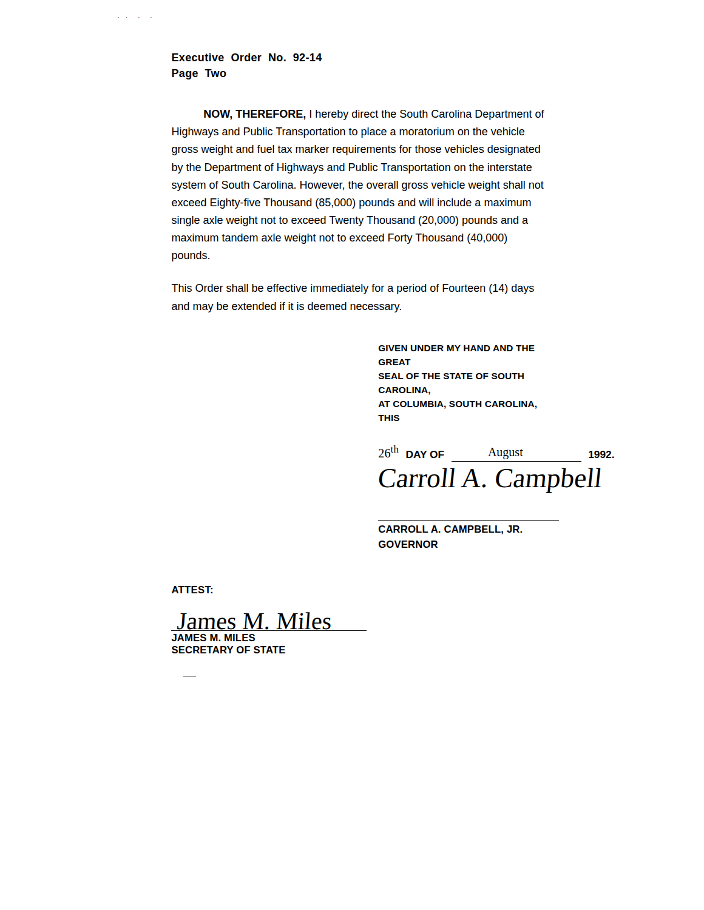. . . .
Executive Order No. 92-14 Page Two
NOW, THEREFORE, I hereby direct the South Carolina Department of Highways and Public Transportation to place a moratorium on the vehicle gross weight and fuel tax marker requirements for those vehicles designated by the Department of Highways and Public Transportation on the interstate system of South Carolina. However, the overall gross vehicle weight shall not exceed Eighty-five Thousand (85,000) pounds and will include a maximum single axle weight not to exceed Twenty Thousand (20,000) pounds and a maximum tandem axle weight not to exceed Forty Thousand (40,000) pounds.
This Order shall be effective immediately for a period of Fourteen (14) days and may be extended if it is deemed necessary.
GIVEN UNDER MY HAND AND THE GREAT
SEAL OF THE STATE OF SOUTH CAROLINA,
AT COLUMBIA, SOUTH CAROLINA, THIS
26th DAY OF August 1992.
Carroll A. Campbell
CARROLL A. CAMPBELL, JR.
GOVERNOR
ATTEST:
James M. Miles
JAMES M. MILES
SECRETARY OF STATE